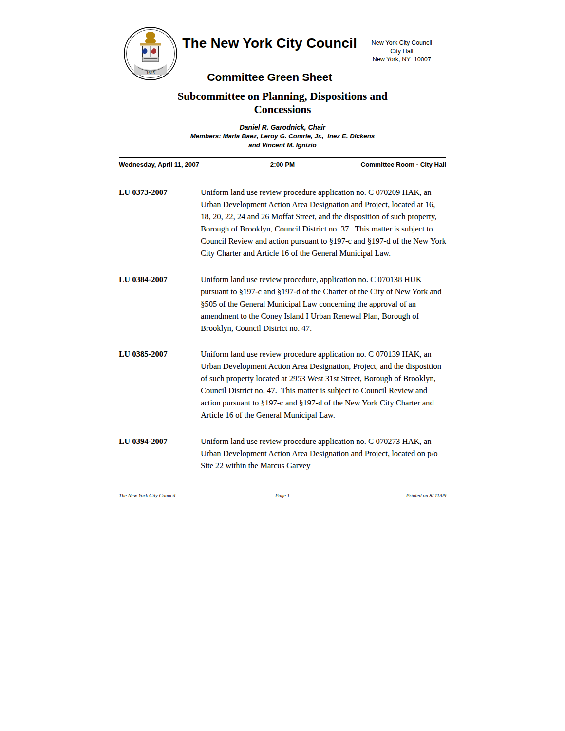The New York City Council
Committee Green Sheet
New York City Council
City Hall
New York, NY 10007
Subcommittee on Planning, Dispositions and
Concessions
Daniel R. Garodnick, Chair
Members: Maria Baez, Leroy G. Comrie, Jr., Inez E. Dickens
and Vincent M. Ignizio
Wednesday, April 11, 2007
2:00 PM
Committee Room - City Hall
LU 0373-2007
Uniform land use review procedure application no. C 070209 HAK, an Urban Development Action Area Designation and Project, located at 16, 18, 20, 22, 24 and 26 Moffat Street, and the disposition of such property, Borough of Brooklyn, Council District no. 37. This matter is subject to Council Review and action pursuant to §197-c and §197-d of the New York City Charter and Article 16 of the General Municipal Law.
LU 0384-2007
Uniform land use review procedure, application no. C 070138 HUK pursuant to §197-c and §197-d of the Charter of the City of New York and §505 of the General Municipal Law concerning the approval of an amendment to the Coney Island I Urban Renewal Plan, Borough of Brooklyn, Council District no. 47.
LU 0385-2007
Uniform land use review procedure application no. C 070139 HAK, an Urban Development Action Area Designation, Project, and the disposition of such property located at 2953 West 31st Street, Borough of Brooklyn, Council District no. 47. This matter is subject to Council Review and action pursuant to §197-c and §197-d of the New York City Charter and Article 16 of the General Municipal Law.
LU 0394-2007
Uniform land use review procedure application no. C 070273 HAK, an Urban Development Action Area Designation and Project, located on p/o Site 22 within the Marcus Garvey
The New York City Council
Page 1
Printed on 8/ 11/09